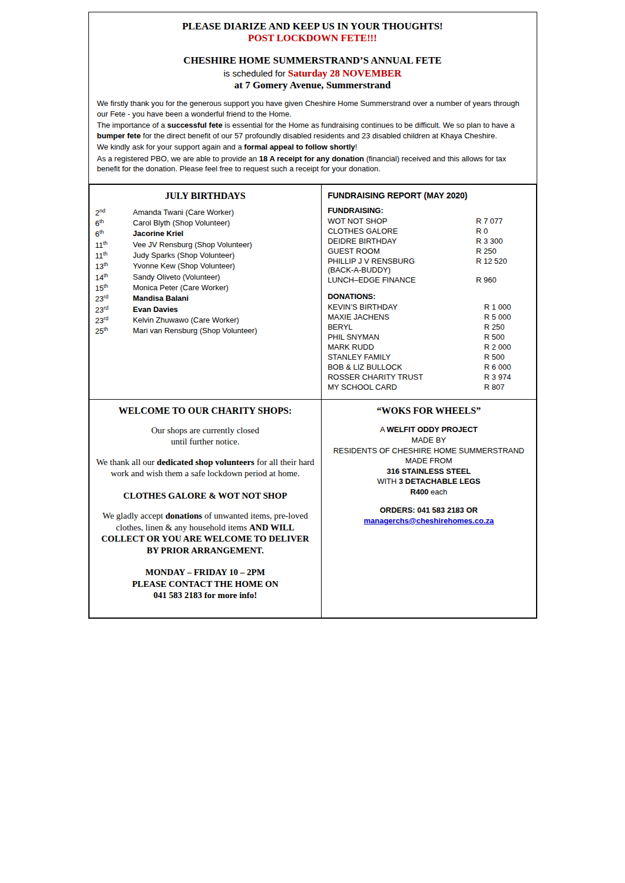PLEASE DIARIZE AND KEEP US IN YOUR THOUGHTS!
POST LOCKDOWN FETE!!!
CHESHIRE HOME SUMMERSTRAND’S ANNUAL FETE
is scheduled for Saturday 28 NOVEMBER
at 7 Gomery Avenue, Summerstrand
We firstly thank you for the generous support you have given Cheshire Home Summerstrand over a number of years through our Fete - you have been a wonderful friend to the Home.
The importance of a successful fete is essential for the Home as fundraising continues to be difficult. We so plan to have a bumper fete for the direct benefit of our 57 profoundly disabled residents and 23 disabled children at Khaya Cheshire.
We kindly ask for your support again and a formal appeal to follow shortly!
As a registered PBO, we are able to provide an 18 A receipt for any donation (financial) received and this allows for tax benefit for the donation. Please feel free to request such a receipt for your donation.
| JULY BIRTHDAYS / 2 nd / Amanda Twani (Care Worker) / / 6 th / Carol Blyth (Shop Volunteer) / / 6 th / Jacorine Kriel / / 11 th / Vee JV Rensburg (Shop Volunteer) / / 11 th / Judy Sparks (Shop Volunteer) / / 13 th / Yvonne Kew (Shop Volunteer) / / 14 th / Sandy Oliveto (Volunteer) / / 15 th / Monica Peter (Care Worker) / / 23 rd / Mandisa Balani / / 23 rd / Evan Davies / / 23 rd / Kelvin Zhuwawo (Care Worker) / / 25 th / Mari van Rensburg (Shop Volunteer) / | FUNDRAISING REPORT (MAY 2020) FUNDRAISING: / WOT NOT SHOP / R 7 077 / / CLOTHES GALORE / R 0 / / DEIDRE BIRTHDAY / R 3 300 / / GUEST ROOM / R 250 / / PHILLIP J V RENSBURG (BACK-A-BUDDY) / R 12 520 / / LUNCH–EDGE FINANCE / R 960 / DONATIONS: / KEVIN’S BIRTHDAY / R 1 000 / / MAXIE JACHENS / R 5 000 / / BERYL / R 250 / / PHIL SNYMAN / R 500 / / MARK RUDD / R 2 000 / / STANLEY FAMILY / R 500 / / BOB & LIZ BULLOCK / R 6 000 / / ROSSER CHARITY TRUST / R 3 974 / / MY SCHOOL CARD / R 807 / |
| WELCOME TO OUR CHARITY SHOPS: Our shops are currently closed until further notice. We thank all our dedicated shop volunteers for all their hard work and wish them a safe lockdown period at home. CLOTHES GALORE & WOT NOT SHOP We gladly accept donations of unwanted items, pre-loved clothes, linen & any household items AND WILL COLLECT OR YOU ARE WELCOME TO DELIVER BY PRIOR ARRANGEMENT. MONDAY – FRIDAY 10 – 2PM PLEASE CONTACT THE HOME ON 041 583 2183 for more info! | “WOKS FOR WHEELS” A WELFIT ODDY PROJECT MADE BY RESIDENTS OF CHESHIRE HOME SUMMERSTRAND MADE FROM 316 STAINLESS STEEL WITH 3 DETACHABLE LEGS R400 each ORDERS: 041 583 2183 OR managerchs@cheshirehomes.co.za |